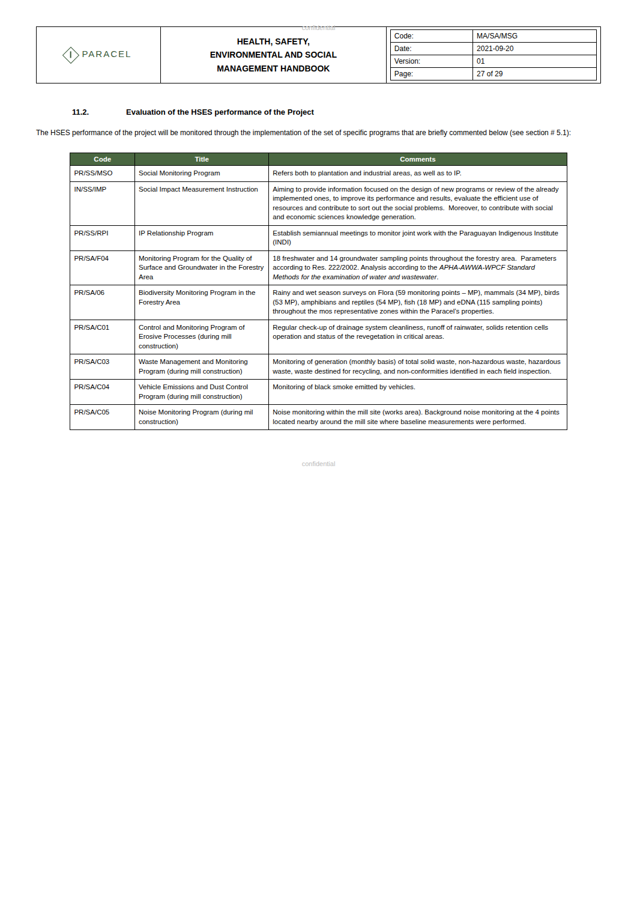confidential
| PARACEL | HEALTH, SAFETY, ENVIRONMENTAL AND SOCIAL MANAGEMENT HANDBOOK | / Code: / MA/SA/MSG / / Date: / 2021-09-20 / / Version: / 01 / / Page: / 27 of 29 / |
11.2. Evaluation of the HSES performance of the Project
The HSES performance of the project will be monitored through the implementation of the set of specific programs that are briefly commented below (see section # 5.1):
| Code | Title | Comments |
| --- | --- | --- |
| PR/SS/MSO | Social Monitoring Program | Refers both to plantation and industrial areas, as well as to IP. |
| IN/SS/IMP | Social Impact Measurement Instruction | Aiming to provide information focused on the design of new programs or review of the already implemented ones, to improve its performance and results, evaluate the efficient use of resources and contribute to sort out the social problems. Moreover, to contribute with social and economic sciences knowledge generation. |
| PR/SS/RPI | IP Relationship Program | Establish semiannual meetings to monitor joint work with the Paraguayan Indigenous Institute (INDI) |
| PR/SA/F04 | Monitoring Program for the Quality of Surface and Groundwater in the Forestry Area | 18 freshwater and 14 groundwater sampling points throughout the forestry area. Parameters according to Res. 222/2002. Analysis according to the APHA-AWWA-WPCF Standard Methods for the examination of water and wastewater . |
| PR/SA/06 | Biodiversity Monitoring Program in the Forestry Area | Rainy and wet season surveys on Flora (59 monitoring points – MP), mammals (34 MP), birds (53 MP), amphibians and reptiles (54 MP), fish (18 MP) and eDNA (115 sampling points) throughout the mos representative zones within the Paracel’s properties. |
| PR/SA/C01 | Control and Monitoring Program of Erosive Processes (during mill construction) | Regular check-up of drainage system cleanliness, runoff of rainwater, solids retention cells operation and status of the revegetation in critical areas. |
| PR/SA/C03 | Waste Management and Monitoring Program (during mill construction) | Monitoring of generation (monthly basis) of total solid waste, non-hazardous waste, hazardous waste, waste destined for recycling, and non-conformities identified in each field inspection. |
| PR/SA/C04 | Vehicle Emissions and Dust Control Program (during mill construction) | Monitoring of black smoke emitted by vehicles. |
| PR/SA/C05 | Noise Monitoring Program (during mil construction) | Noise monitoring within the mill site (works area). Background noise monitoring at the 4 points located nearby around the mill site where baseline measurements were performed. |
confidential